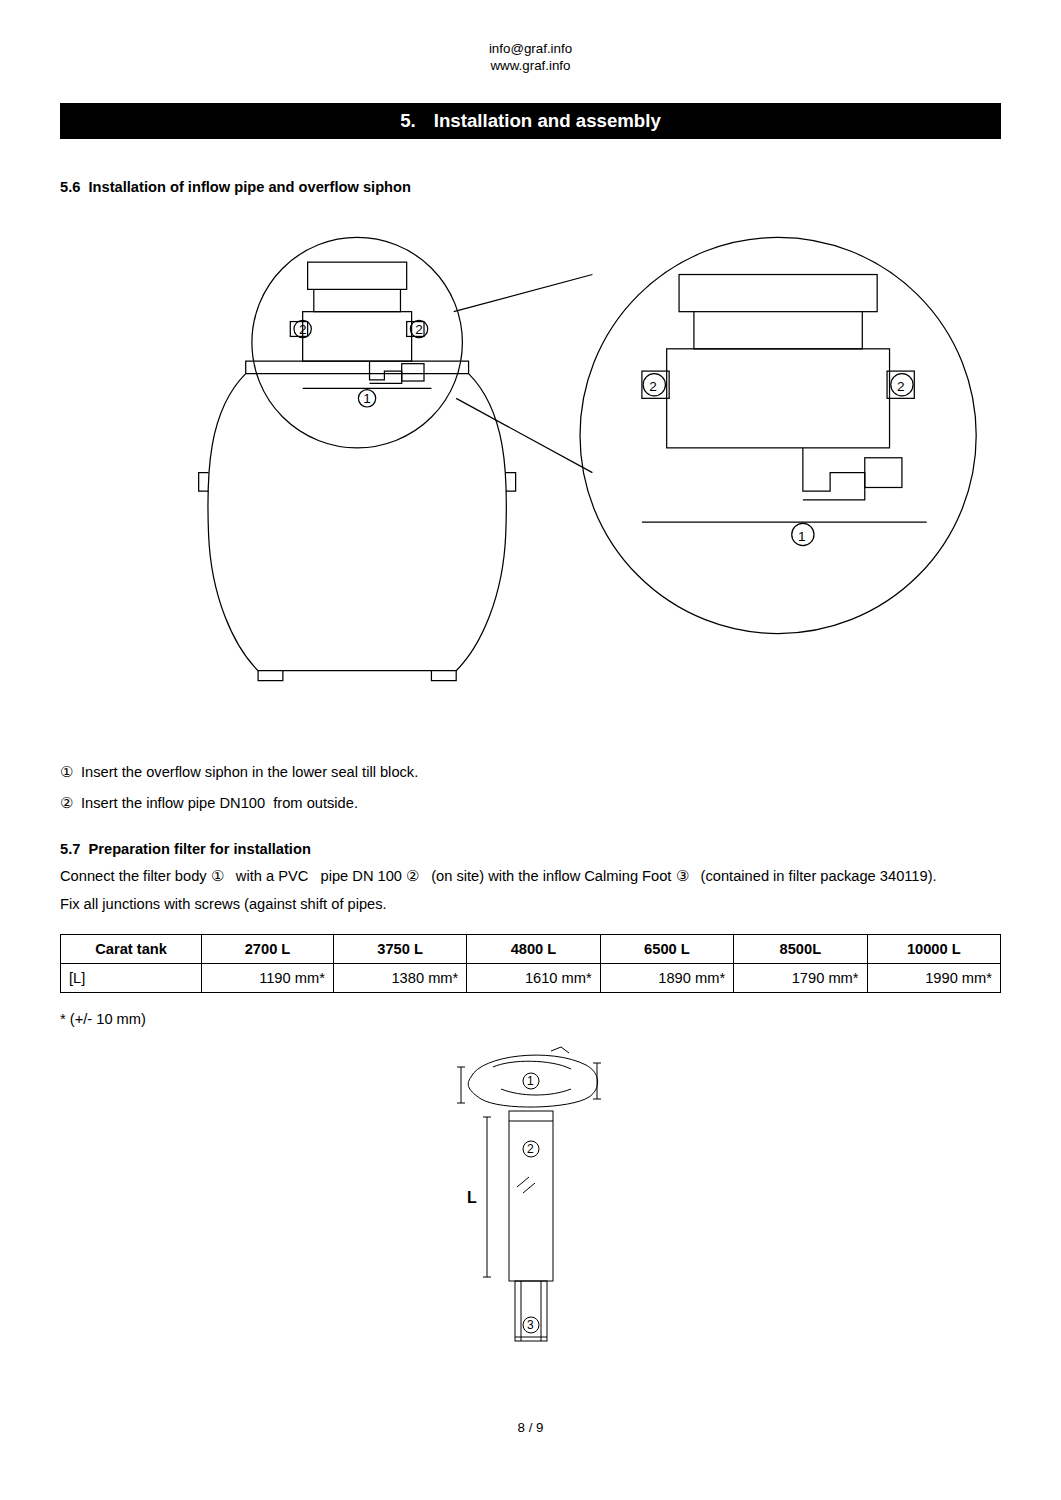info@graf.info
www.graf.info
5. Installation and assembly
5.6 Installation of inflow pipe and overflow siphon
2 2 1 2 2 1
① Insert the overflow siphon in the lower seal till block.
② Insert the inflow pipe DN100 from outside.
5.7 Preparation filter for installation
Connect the filter body ① with a PVC pipe DN 100 ② (on site) with the inflow Calming Foot ③ (contained in filter package 340119).
Fix all junctions with screws (against shift of pipes.
| Carat tank | 2700 L | 3750 L | 4800 L | 6500 L | 8500L | 10000 L |
| --- | --- | --- | --- | --- | --- | --- |
| [L] | 1190 mm* | 1380 mm* | 1610 mm* | 1890 mm* | 1790 mm* | 1990 mm* |
* (+/- 10 mm)
1 2 3 L
8 / 9